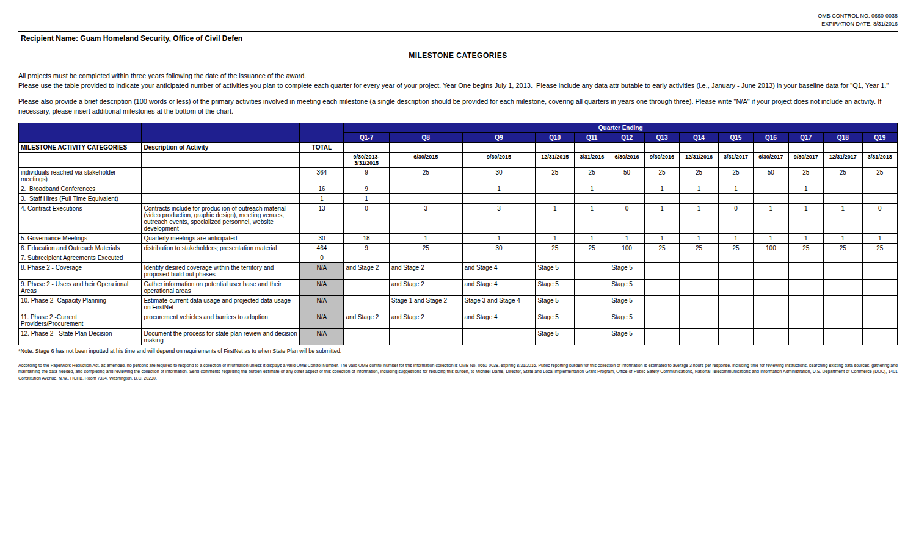OMB CONTROL NO. 0660-0038
EXPIRATION DATE: 8/31/2016
Recipient Name: Guam Homeland Security, Office of Civil Defen
MILESTONE CATEGORIES
All projects must be completed within three years following the date of the issuance of the award.
Please use the table provided to indicate your anticipated number of activities you plan to complete each quarter for every year of your project. Year One begins July 1, 2013. Please include any data attr butable to early activities (i.e., January - June 2013) in your baseline data for "Q1, Year 1."
Please also provide a brief description (100 words or less) of the primary activities involved in meeting each milestone (a single description should be provided for each milestone, covering all quarters in years one through three). Please write "N/A" if your project does not include an activity. If necessary, please insert additional milestones at the bottom of the chart.
| | | | Quarter Ending |
| --- | --- | --- | --- |
| Q1-7 | Q8 | Q9 | Q10 | Q11 | Q12 | Q13 | Q14 | Q15 | Q16 | Q17 | Q18 | Q19 |
| MILESTONE ACTIVITY CATEGORIES | Description of Activity | TOTAL | | | | | | | | | | | | | |
| | | | 9/30/2013- 3/31/2015 | 6/30/2015 | 9/30/2015 | 12/31/2015 | 3/31/2016 | 6/30/2016 | 9/30/2016 | 12/31/2016 | 3/31/2017 | 6/30/2017 | 9/30/2017 | 12/31/2017 | 3/31/2018 |
| individuals reached via stakeholder meetings) | | 364 | 9 | 25 | 30 | 25 | 25 | 50 | 25 | 25 | 25 | 50 | 25 | 25 | 25 |
| 2. Broadband Conferences | | 16 | 9 | | 1 | | 1 | | 1 | 1 | 1 | | 1 | | |
| 3. Staff Hires (Full Time Equivalent) | | 1 | 1 | | | | | | | | | | | | |
| 4. Contract Executions | Contracts include for produc ion of outreach material (video production, graphic design), meeting venues, outreach events, specialized personnel, website development | 13 | 0 | 3 | 3 | 1 | 1 | 0 | 1 | 1 | 0 | 1 | 1 | 1 | 0 |
| 5. Governance Meetings | Quarterly meetings are anticipated | 30 | 18 | 1 | 1 | 1 | 1 | 1 | 1 | 1 | 1 | 1 | 1 | 1 | 1 |
| 6. Education and Outreach Materials | distribution to stakeholders; presentation material | 464 | 9 | 25 | 30 | 25 | 25 | 100 | 25 | 25 | 25 | 100 | 25 | 25 | 25 |
| 7. Subrecipient Agreements Executed | | 0 | | | | | | | | | | | | | |
| 8. Phase 2 - Coverage | Identify desired coverage within the territory and proposed build out phases | N/A | and Stage 2 | and Stage 2 | and Stage 4 | Stage 5 | | Stage 5 | | | | | | | |
| 9. Phase 2 - Users and heir Opera ional Areas | Gather information on potential user base and their operational areas | N/A | | and Stage 2 | and Stage 4 | Stage 5 | | Stage 5 | | | | | | | |
| 10. Phase 2- Capacity Planning | Estimate current data usage and projected data usage on FirstNet | N/A | | Stage 1 and Stage 2 | Stage 3 and Stage 4 | Stage 5 | | Stage 5 | | | | | | | |
| 11. Phase 2 -Current Providers/Procurement | procurement vehicles and barriers to adoption | N/A | and Stage 2 | and Stage 2 | and Stage 4 | Stage 5 | | Stage 5 | | | | | | | |
| 12. Phase 2 - State Plan Decision | Document the process for state plan review and decision making | N/A | | | | Stage 5 | | Stage 5 | | | | | | | |
*Note: Stage 6 has not been inputted at his time and will depend on requirements of FirstNet as to when State Plan will be submitted.
According to the Paperwork Reduction Act, as amended, no persons are required to respond to a collection of information unless it displays a valid OMB Control Number. The valid OMB control number for this information collection is OMB No. 0660-0038, expiring 8/31/2016. Public reporting burden for this collection of information is estimated to average 3 hours per response, including time for reviewing instructions, searching existing data sources, gathering and maintaining the data needed, and completing and reviewing the collection of information. Send comments regarding the burden estimate or any other aspect of this collection of information, including suggestions for reducing this burden, to Michael Dame, Director, State and Local Implementation Grant Program, Office of Public Safety Communications, National Telecommunications and Information Administration, U.S. Department of Commerce (DOC), 1401 Constitution Avenue, N.W., HCHB, Room 7324, Washington, D.C. 20230.